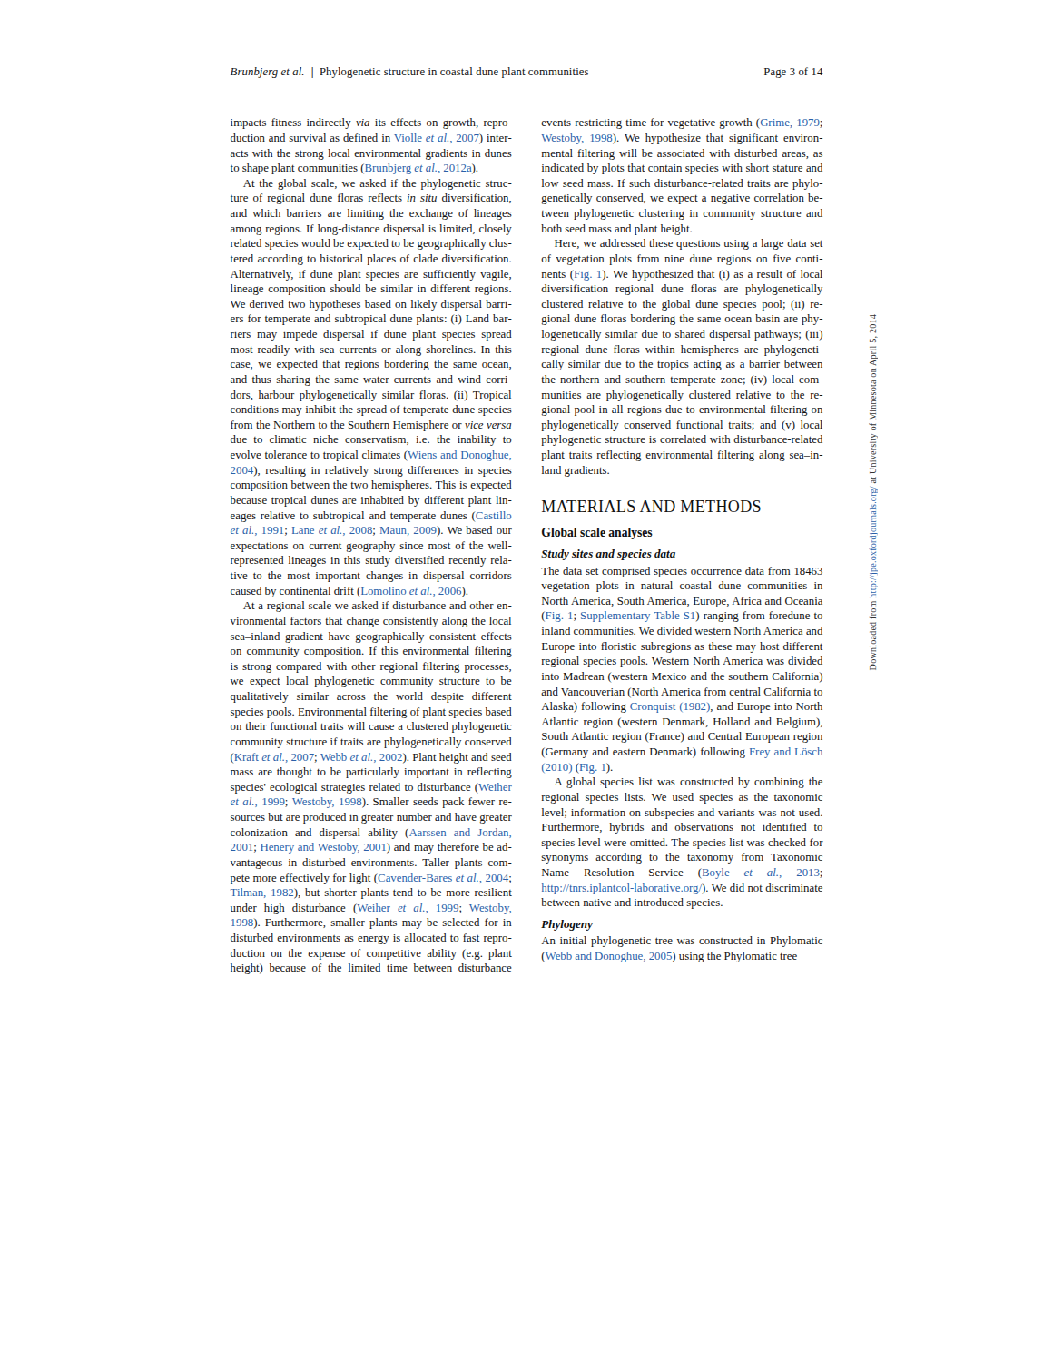Brunbjerg et al. | Phylogenetic structure in coastal dune plant communities Page 3 of 14
impacts fitness indirectly via its effects on growth, reproduction and survival as defined in Violle et al., 2007) interacts with the strong local environmental gradients in dunes to shape plant communities (Brunbjerg et al., 2012a).
At the global scale, we asked if the phylogenetic structure of regional dune floras reflects in situ diversification, and which barriers are limiting the exchange of lineages among regions. If long-distance dispersal is limited, closely related species would be expected to be geographically clustered according to historical places of clade diversification. Alternatively, if dune plant species are sufficiently vagile, lineage composition should be similar in different regions. We derived two hypotheses based on likely dispersal barriers for temperate and subtropical dune plants: (i) Land barriers may impede dispersal if dune plant species spread most readily with sea currents or along shorelines. In this case, we expected that regions bordering the same ocean, and thus sharing the same water currents and wind corridors, harbour phylogenetically similar floras. (ii) Tropical conditions may inhibit the spread of temperate dune species from the Northern to the Southern Hemisphere or vice versa due to climatic niche conservatism, i.e. the inability to evolve tolerance to tropical climates (Wiens and Donoghue, 2004), resulting in relatively strong differences in species composition between the two hemispheres. This is expected because tropical dunes are inhabited by different plant lineages relative to subtropical and temperate dunes (Castillo et al., 1991; Lane et al., 2008; Maun, 2009). We based our expectations on current geography since most of the well-represented lineages in this study diversified recently relative to the most important changes in dispersal corridors caused by continental drift (Lomolino et al., 2006).
At a regional scale we asked if disturbance and other environmental factors that change consistently along the local sea–inland gradient have geographically consistent effects on community composition. If this environmental filtering is strong compared with other regional filtering processes, we expect local phylogenetic community structure to be qualitatively similar across the world despite different species pools. Environmental filtering of plant species based on their functional traits will cause a clustered phylogenetic community structure if traits are phylogenetically conserved (Kraft et al., 2007; Webb et al., 2002). Plant height and seed mass are thought to be particularly important in reflecting species' ecological strategies related to disturbance (Weiher et al., 1999; Westoby, 1998). Smaller seeds pack fewer resources but are produced in greater number and have greater colonization and dispersal ability (Aarssen and Jordan, 2001; Henery and Westoby, 2001) and may therefore be advantageous in disturbed environments. Taller plants compete more effectively for light (Cavender-Bares et al., 2004; Tilman, 1982), but shorter plants tend to be more resilient under high disturbance (Weiher et al., 1999; Westoby, 1998). Furthermore, smaller plants may be selected for in disturbed environments as energy is allocated to fast reproduction on the expense of competitive ability (e.g. plant height) because of the limited time between disturbance events restricting time for vegetative growth (Grime, 1979; Westoby, 1998). We hypothesize that significant environmental filtering will be associated with disturbed areas, as indicated by plots that contain species with short stature and low seed mass. If such disturbance-related traits are phylogenetically conserved, we expect a negative correlation between phylogenetic clustering in community structure and both seed mass and plant height.
Here, we addressed these questions using a large data set of vegetation plots from nine dune regions on five continents (Fig. 1). We hypothesized that (i) as a result of local diversification regional dune floras are phylogenetically clustered relative to the global dune species pool; (ii) regional dune floras bordering the same ocean basin are phylogenetically similar due to shared dispersal pathways; (iii) regional dune floras within hemispheres are phylogenetically similar due to the tropics acting as a barrier between the northern and southern temperate zone; (iv) local communities are phylogenetically clustered relative to the regional pool in all regions due to environmental filtering on phylogenetically conserved functional traits; and (v) local phylogenetic structure is correlated with disturbance-related plant traits reflecting environmental filtering along sea–inland gradients.
Materials and Methods
Global scale analyses
Study sites and species data
The data set comprised species occurrence data from 18463 vegetation plots in natural coastal dune communities in North America, South America, Europe, Africa and Oceania (Fig. 1; Supplementary Table S1) ranging from foredune to inland communities. We divided western North America and Europe into floristic subregions as these may host different regional species pools. Western North America was divided into Madrean (western Mexico and the southern California) and Vancouverian (North America from central California to Alaska) following Cronquist (1982), and Europe into North Atlantic region (western Denmark, Holland and Belgium), South Atlantic region (France) and Central European region (Germany and eastern Denmark) following Frey and Lösch (2010) (Fig. 1).
A global species list was constructed by combining the regional species lists. We used species as the taxonomic level; information on subspecies and variants was not used. Furthermore, hybrids and observations not identified to species level were omitted. The species list was checked for synonyms according to the taxonomy from Taxonomic Name Resolution Service (Boyle et al., 2013; http://tnrs.iplantcol-laborative.org/). We did not discriminate between native and introduced species.
Phylogeny
An initial phylogenetic tree was constructed in Phylomatic (Webb and Donoghue, 2005) using the Phylomatic tree
Downloaded from http://jpe.oxfordjournals.org/ at University of Minnesota on April 5, 2014